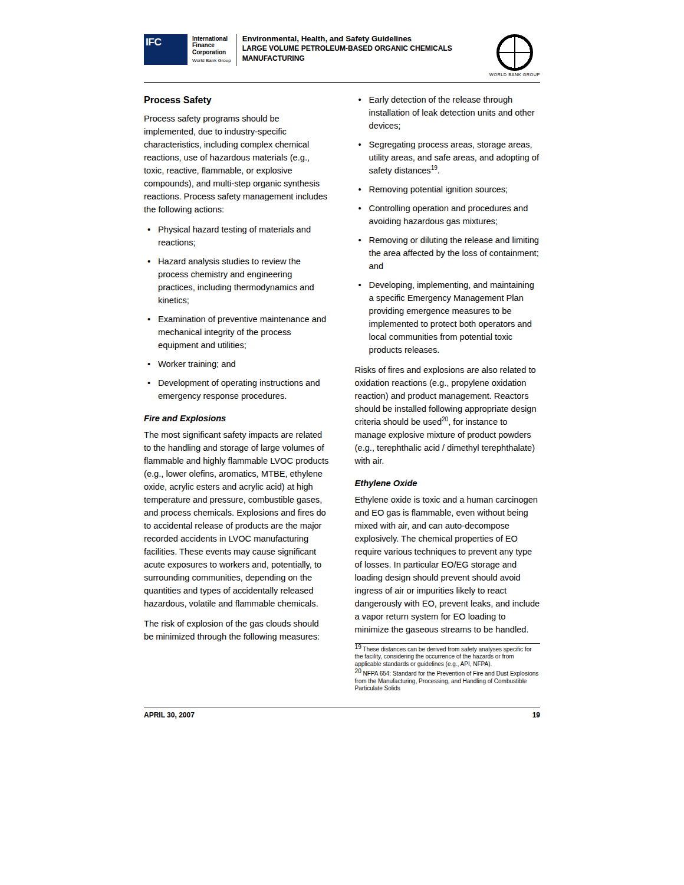IFC
International
Finance
Corporation World Bank Group
Environmental, Health, and Safety Guidelines
LARGE VOLUME PETROLEUM-BASED ORGANIC CHEMICALS MANUFACTURING
WORLD BANK GROUP
Process Safety
Process safety programs should be implemented, due to industry-specific characteristics, including complex chemical reactions, use of hazardous materials (e.g., toxic, reactive, flammable, or explosive compounds), and multi-step organic synthesis reactions. Process safety management includes the following actions:
Physical hazard testing of materials and reactions;
Hazard analysis studies to review the process chemistry and engineering practices, including thermodynamics and kinetics;
Examination of preventive maintenance and mechanical integrity of the process equipment and utilities;
Worker training; and
Development of operating instructions and emergency response procedures.
Fire and Explosions
The most significant safety impacts are related to the handling and storage of large volumes of flammable and highly flammable LVOC products (e.g., lower olefins, aromatics, MTBE, ethylene oxide, acrylic esters and acrylic acid) at high temperature and pressure, combustible gases, and process chemicals. Explosions and fires do to accidental release of products are the major recorded accidents in LVOC manufacturing facilities. These events may cause significant acute exposures to workers and, potentially, to surrounding communities, depending on the quantities and types of accidentally released hazardous, volatile and flammable chemicals.
The risk of explosion of the gas clouds should be minimized through the following measures:
Early detection of the release through installation of leak detection units and other devices;
Segregating process areas, storage areas, utility areas, and safe areas, and adopting of safety distances19.
Removing potential ignition sources;
Controlling operation and procedures and avoiding hazardous gas mixtures;
Removing or diluting the release and limiting the area affected by the loss of containment; and
Developing, implementing, and maintaining a specific Emergency Management Plan providing emergence measures to be implemented to protect both operators and local communities from potential toxic products releases.
Risks of fires and explosions are also related to oxidation reactions (e.g., propylene oxidation reaction) and product management. Reactors should be installed following appropriate design criteria should be used20, for instance to manage explosive mixture of product powders (e.g., terephthalic acid / dimethyl terephthalate) with air.
Ethylene Oxide
Ethylene oxide is toxic and a human carcinogen and EO gas is flammable, even without being mixed with air, and can auto-decompose explosively. The chemical properties of EO require various techniques to prevent any type of losses. In particular EO/EG storage and loading design should prevent should avoid ingress of air or impurities likely to react dangerously with EO, prevent leaks, and include a vapor return system for EO loading to minimize the gaseous streams to be handled.
19 These distances can be derived from safety analyses specific for the facility, considering the occurrence of the hazards or from applicable standards or guidelines (e.g., API, NFPA).
20 NFPA 654: Standard for the Prevention of Fire and Dust Explosions from the Manufacturing, Processing, and Handling of Combustible Particulate Solids
APRIL 30, 2007 19